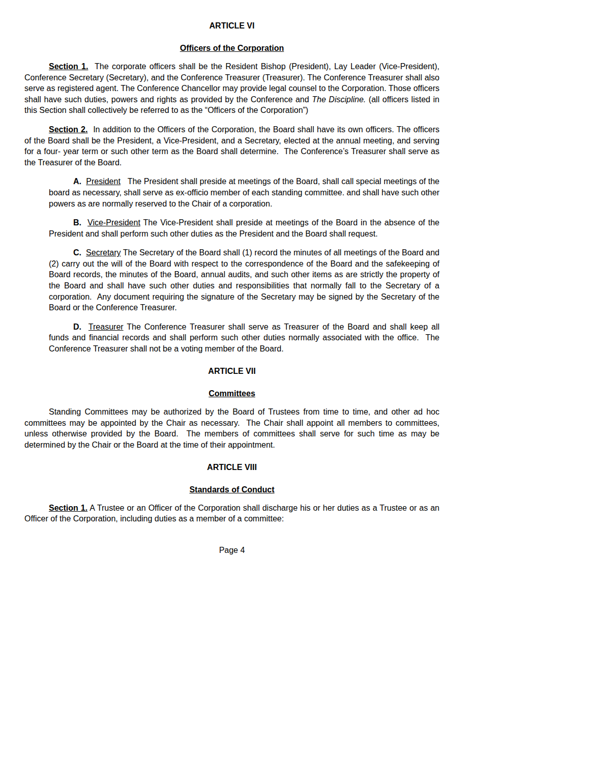ARTICLE VI
Officers of the Corporation
Section 1. The corporate officers shall be the Resident Bishop (President), Lay Leader (Vice-President), Conference Secretary (Secretary), and the Conference Treasurer (Treasurer). The Conference Treasurer shall also serve as registered agent. The Conference Chancellor may provide legal counsel to the Corporation. Those officers shall have such duties, powers and rights as provided by the Conference and The Discipline. (all officers listed in this Section shall collectively be referred to as the “Officers of the Corporation”)
Section 2. In addition to the Officers of the Corporation, the Board shall have its own officers. The officers of the Board shall be the President, a Vice-President, and a Secretary, elected at the annual meeting, and serving for a four- year term or such other term as the Board shall determine. The Conference’s Treasurer shall serve as the Treasurer of the Board.
A. President The President shall preside at meetings of the Board, shall call special meetings of the board as necessary, shall serve as ex-officio member of each standing committee. and shall have such other powers as are normally reserved to the Chair of a corporation.
B. Vice-President The Vice-President shall preside at meetings of the Board in the absence of the President and shall perform such other duties as the President and the Board shall request.
C. Secretary The Secretary of the Board shall (1) record the minutes of all meetings of the Board and (2) carry out the will of the Board with respect to the correspondence of the Board and the safekeeping of Board records, the minutes of the Board, annual audits, and such other items as are strictly the property of the Board and shall have such other duties and responsibilities that normally fall to the Secretary of a corporation. Any document requiring the signature of the Secretary may be signed by the Secretary of the Board or the Conference Treasurer.
D. Treasurer The Conference Treasurer shall serve as Treasurer of the Board and shall keep all funds and financial records and shall perform such other duties normally associated with the office. The Conference Treasurer shall not be a voting member of the Board.
ARTICLE VII
Committees
Standing Committees may be authorized by the Board of Trustees from time to time, and other ad hoc committees may be appointed by the Chair as necessary. The Chair shall appoint all members to committees, unless otherwise provided by the Board. The members of committees shall serve for such time as may be determined by the Chair or the Board at the time of their appointment.
ARTICLE VIII
Standards of Conduct
Section 1. A Trustee or an Officer of the Corporation shall discharge his or her duties as a Trustee or as an Officer of the Corporation, including duties as a member of a committee:
Page 4